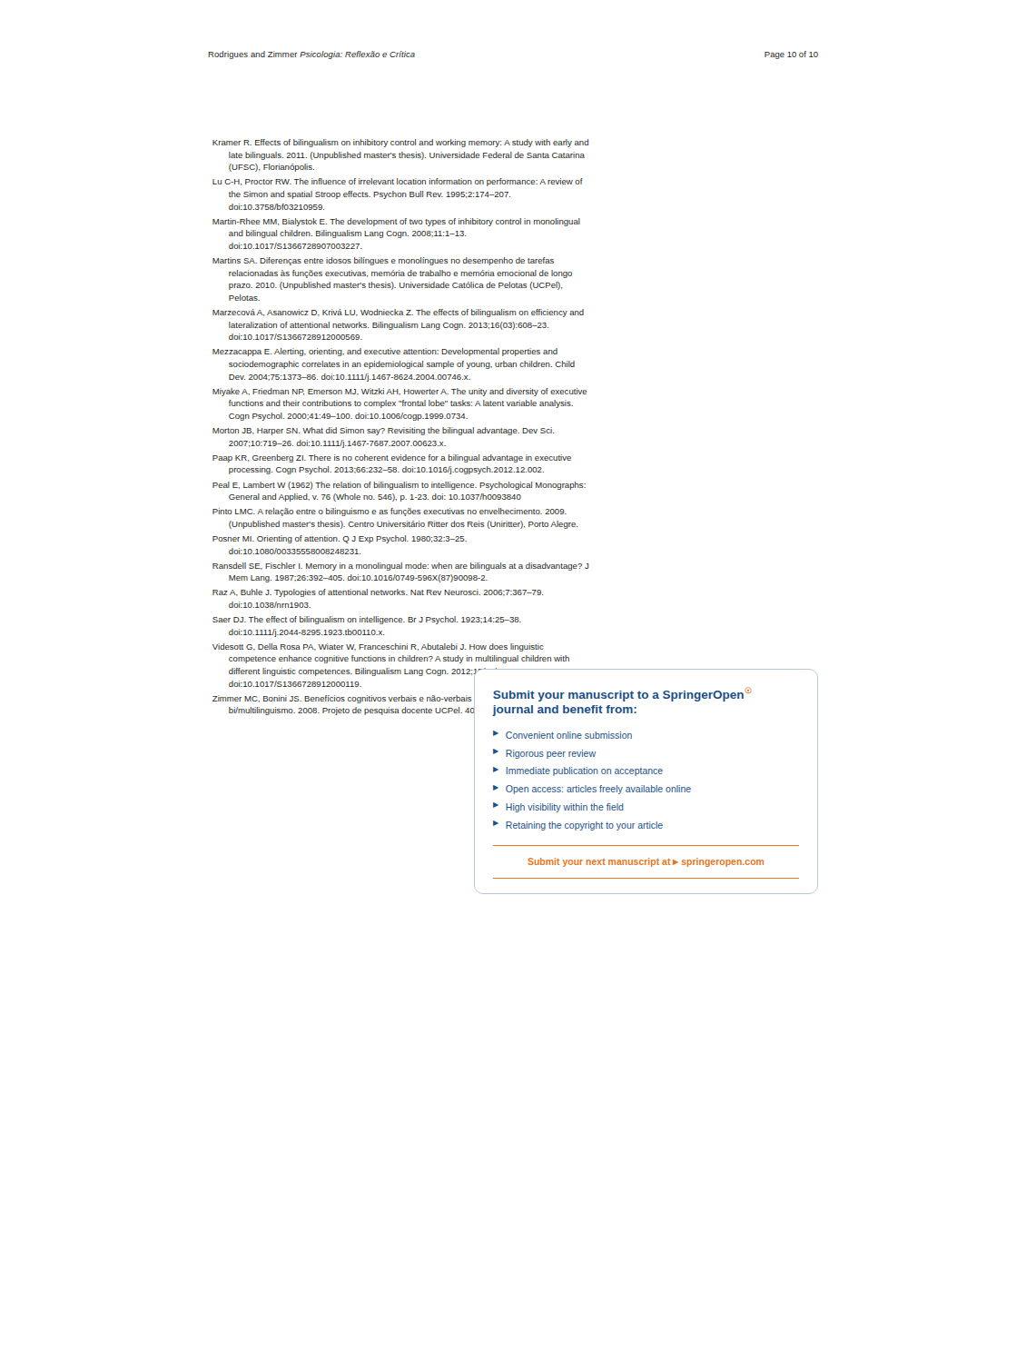Rodrigues and Zimmer Psicologia: Reflexão e Crítica
Page 10 of 10
Kramer R. Effects of bilingualism on inhibitory control and working memory: A study with early and late bilinguals. 2011. (Unpublished master's thesis). Universidade Federal de Santa Catarina (UFSC), Florianópolis.
Lu C-H, Proctor RW. The influence of irrelevant location information on performance: A review of the Simon and spatial Stroop effects. Psychon Bull Rev. 1995;2:174–207. doi:10.3758/bf03210959.
Martin-Rhee MM, Bialystok E. The development of two types of inhibitory control in monolingual and bilingual children. Bilingualism Lang Cogn. 2008;11:1–13. doi:10.1017/S1366728907003227.
Martins SA. Diferenças entre idosos bilíngues e monolíngues no desempenho de tarefas relacionadas às funções executivas, memória de trabalho e memória emocional de longo prazo. 2010. (Unpublished master's thesis). Universidade Católica de Pelotas (UCPel), Pelotas.
Marzecová A, Asanowicz D, Krivá LU, Wodniecka Z. The effects of bilingualism on efficiency and lateralization of attentional networks. Bilingualism Lang Cogn. 2013;16(03):608–23. doi:10.1017/S1366728912000569.
Mezzacappa E. Alerting, orienting, and executive attention: Developmental properties and sociodemographic correlates in an epidemiological sample of young, urban children. Child Dev. 2004;75:1373–86. doi:10.1111/j.1467-8624.2004.00746.x.
Miyake A, Friedman NP, Emerson MJ, Witzki AH, Howerter A. The unity and diversity of executive functions and their contributions to complex "frontal lobe" tasks: A latent variable analysis. Cogn Psychol. 2000;41:49–100. doi:10.1006/cogp.1999.0734.
Morton JB, Harper SN. What did Simon say? Revisiting the bilingual advantage. Dev Sci. 2007;10:719–26. doi:10.1111/j.1467-7687.2007.00623.x.
Paap KR, Greenberg ZI. There is no coherent evidence for a bilingual advantage in executive processing. Cogn Psychol. 2013;66:232–58. doi:10.1016/j.cogpsych.2012.12.002.
Peal E, Lambert W (1962) The relation of bilingualism to intelligence. Psychological Monographs: General and Applied, v. 76 (Whole no. 546), p. 1-23. doi: 10.1037/h0093840
Pinto LMC. A relação entre o bilinguismo e as funções executivas no envelhecimento. 2009. (Unpublished master's thesis). Centro Universitário Ritter dos Reis (Uniritter), Porto Alegre.
Posner MI. Orienting of attention. Q J Exp Psychol. 1980;32:3–25. doi:10.1080/00335558008248231.
Ransdell SE, Fischler I. Memory in a monolingual mode: when are bilinguals at a disadvantage? J Mem Lang. 1987;26:392–405. doi:10.1016/0749-596X(87)90098-2.
Raz A, Buhle J. Typologies of attentional networks. Nat Rev Neurosci. 2006;7:367–79. doi:10.1038/nrn1903.
Saer DJ. The effect of bilingualism on intelligence. Br J Psychol. 1923;14:25–38. doi:10.1111/j.2044-8295.1923.tb00110.x.
Videsott G, Della Rosa PA, Wiater W, Franceschini R, Abutalebi J. How does linguistic competence enhance cognitive functions in children? A study in multilingual children with different linguistic competences. Bilingualism Lang Cogn. 2012;15(04):884–95. doi:10.1017/S1366728912000119.
Zimmer MC, Bonini JS. Benefícios cognitivos verbais e não-verbais decorrentes do bi/multilinguismo. 2008. Projeto de pesquisa docente UCPel. 40f.
Submit your manuscript to a SpringerOpen☉
journal and benefit from:
Convenient online submission
Rigorous peer review
Immediate publication on acceptance
Open access: articles freely available online
High visibility within the field
Retaining the copyright to your article
Submit your next manuscript at ▶ springeropen.com